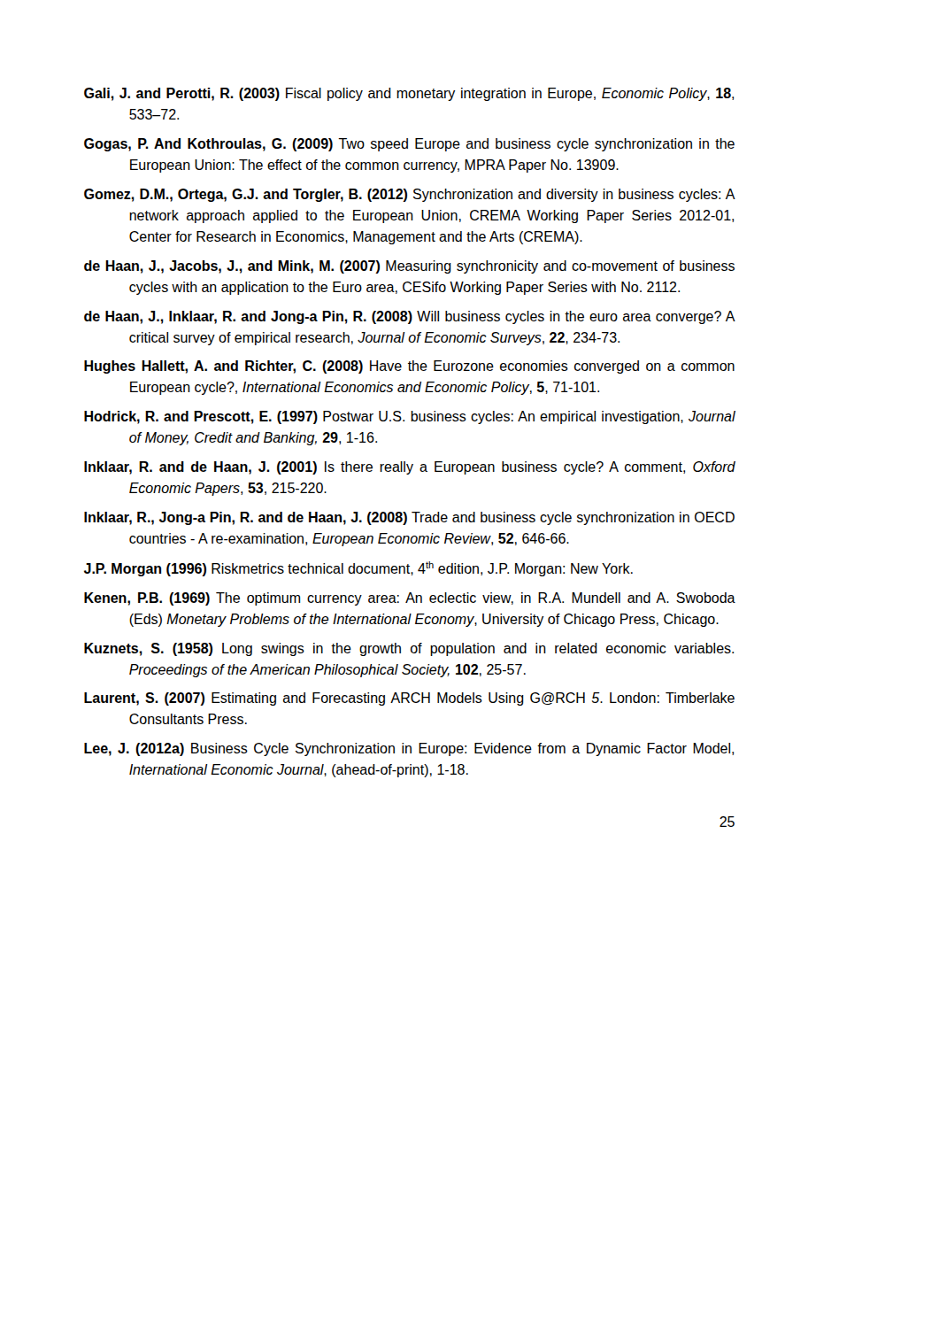Gali, J. and Perotti, R. (2003) Fiscal policy and monetary integration in Europe, Economic Policy, 18, 533–72.
Gogas, P. And Kothroulas, G. (2009) Two speed Europe and business cycle synchronization in the European Union: The effect of the common currency, MPRA Paper No. 13909.
Gomez, D.M., Ortega, G.J. and Torgler, B. (2012) Synchronization and diversity in business cycles: A network approach applied to the European Union, CREMA Working Paper Series 2012-01, Center for Research in Economics, Management and the Arts (CREMA).
de Haan, J., Jacobs, J., and Mink, M. (2007) Measuring synchronicity and co-movement of business cycles with an application to the Euro area, CESifo Working Paper Series with No. 2112.
de Haan, J., Inklaar, R. and Jong-a Pin, R. (2008) Will business cycles in the euro area converge? A critical survey of empirical research, Journal of Economic Surveys, 22, 234-73.
Hughes Hallett, A. and Richter, C. (2008) Have the Eurozone economies converged on a common European cycle?, International Economics and Economic Policy, 5, 71-101.
Hodrick, R. and Prescott, E. (1997) Postwar U.S. business cycles: An empirical investigation, Journal of Money, Credit and Banking, 29, 1-16.
Inklaar, R. and de Haan, J. (2001) Is there really a European business cycle? A comment, Oxford Economic Papers, 53, 215-220.
Inklaar, R., Jong-a Pin, R. and de Haan, J. (2008) Trade and business cycle synchronization in OECD countries - A re-examination, European Economic Review, 52, 646-66.
J.P. Morgan (1996) Riskmetrics technical document, 4th edition, J.P. Morgan: New York.
Kenen, P.B. (1969) The optimum currency area: An eclectic view, in R.A. Mundell and A. Swoboda (Eds) Monetary Problems of the International Economy, University of Chicago Press, Chicago.
Kuznets, S. (1958) Long swings in the growth of population and in related economic variables. Proceedings of the American Philosophical Society, 102, 25-57.
Laurent, S. (2007) Estimating and Forecasting ARCH Models Using G@RCH 5. London: Timberlake Consultants Press.
Lee, J. (2012a) Business Cycle Synchronization in Europe: Evidence from a Dynamic Factor Model, International Economic Journal, (ahead-of-print), 1-18.
25